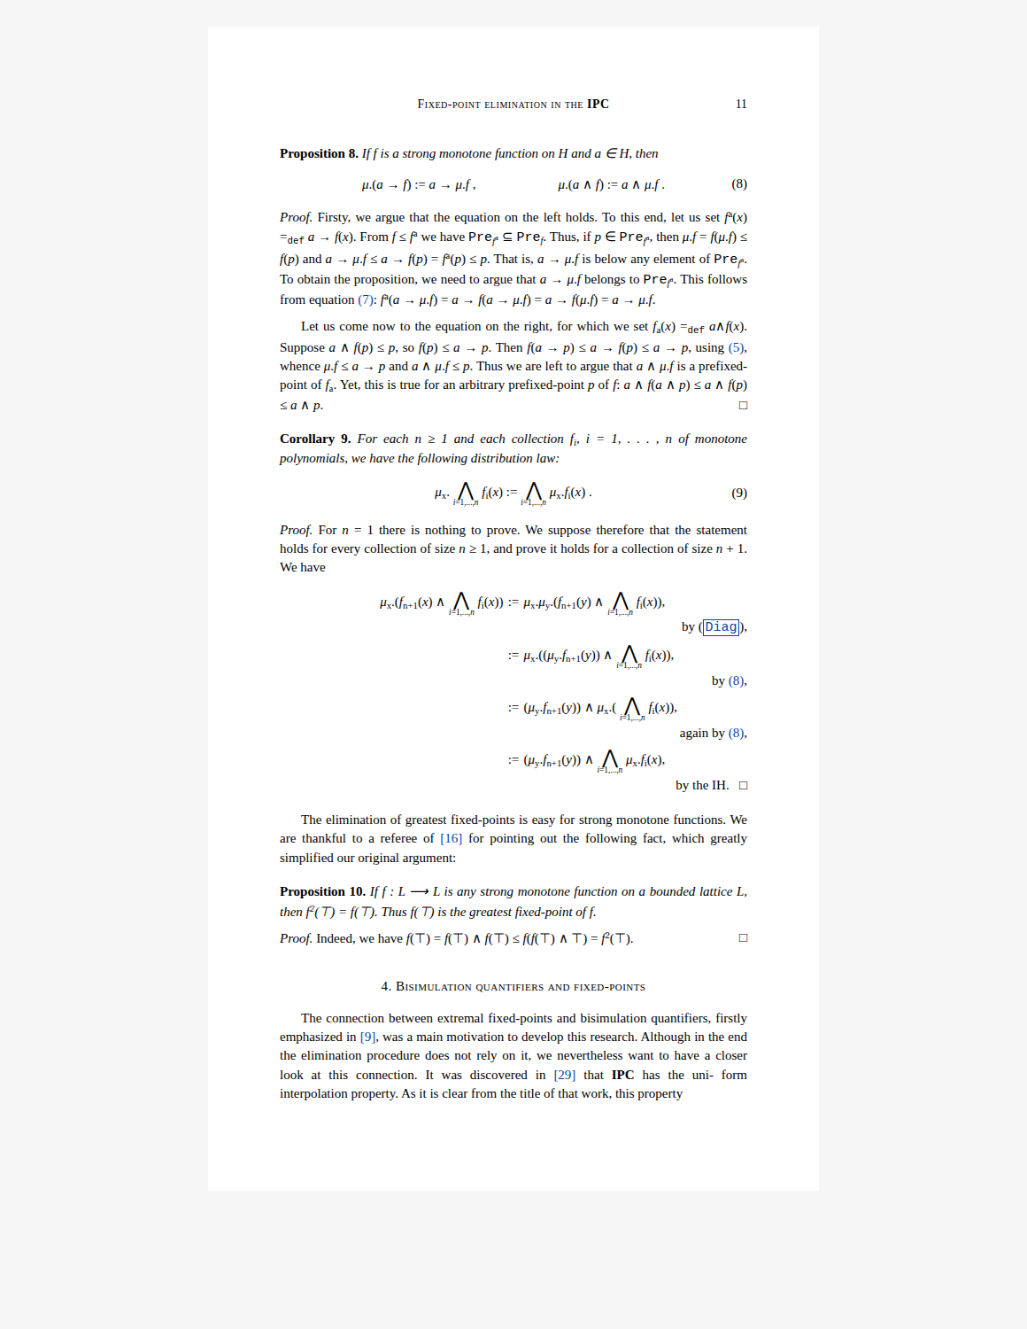Fixed-point elimination in the IPC 11
Proposition 8. If f is a strong monotone function on H and a ∈ H, then
μ.(a → f) := a → μ.f , μ.(a ∧ f) := a ∧ μ.f .
(8)
Proof. Firsty, we argue that the equation on the left holds. To this end, let us set fa(x) =def a → f(x). From f ≤ fa we have Pre fa ⊆ Pre f. Thus, if p ∈ Pre fa, then μ.f = f(μ.f) ≤ f(p) and a → μ.f ≤ a → f(p) = fa(p) ≤ p. That is, a → μ.f is below any element of Pre fa. To obtain the proposition, we need to argue that a → μ.f belongs to Pre fa. This follows from equation (7): fa(a → μ.f) = a → f(a → μ.f) = a → f(μ.f) = a → μ.f.
Let us come now to the equation on the right, for which we set fa(x) =def a∧f(x). Suppose a ∧ f(p) ≤ p, so f(p) ≤ a → p. Then f(a → p) ≤ a → f(p) ≤ a → p, using (5), whence μ.f ≤ a → p and a ∧ μ.f ≤ p. Thus we are left to argue that a ∧ μ.f is a prefixed-point of fa. Yet, this is true for an arbitrary prefixed-point p of f: a ∧ f(a ∧ p) ≤ a ∧ f(p) ≤ a ∧ p. □
Corollary 9. For each n ≥ 1 and each collection fi, i = 1, . . . , n of monotone polynomials, we have the following distribution law:
μx. ⋀i=1,...,n fi(x) := ⋀i=1,...,n μx.fi(x) . (9)
Proof. For n = 1 there is nothing to prove. We suppose therefore that the statement holds for every collection of size n ≥ 1, and prove it holds for a collection of size n + 1. We have
μx.(fn+1(x) ∧ ⋀i=1,...,n fi(x))
:=
μx.μy.(fn+1(y) ∧ ⋀i=1,...,n fi(x)),
by (Diag),
:=
μx.((μy.fn+1(y)) ∧ ⋀i=1,...,n fi(x)),
by (8),
:=
(μy.fn+1(y)) ∧ μx.( ⋀i=1,...,n fi(x)),
again by (8),
:=
(μy.fn+1(y)) ∧ ⋀i=1,...,n μx.fi(x),
by the IH. □
The elimination of greatest fixed-points is easy for strong monotone functions. We are thankful to a referee of [16] for pointing out the following fact, which greatly simplified our original argument:
Proposition 10. If f : L ⟶ L is any strong monotone function on a bounded lattice L, then f2(⊤) = f(⊤). Thus f(⊤) is the greatest fixed-point of f.
Proof. Indeed, we have f(⊤) = f(⊤) ∧ f(⊤) ≤ f(f(⊤) ∧ ⊤) = f2(⊤). □
4. Bisimulation quantifiers and fixed-points
The connection between extremal fixed-points and bisimulation quantifiers, firstly emphasized in [9], was a main motivation to develop this research. Although in the end the elimination procedure does not rely on it, we nevertheless want to have a closer look at this connection. It was discovered in [29] that IPC has the uni- form interpolation property. As it is clear from the title of that work, this property